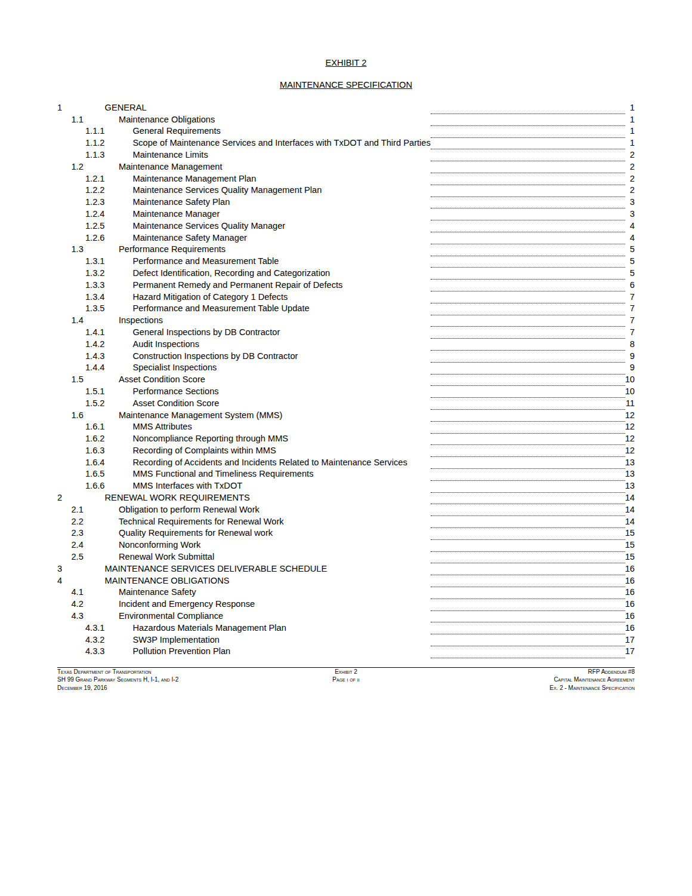EXHIBIT 2
MAINTENANCE SPECIFICATION
| 1 | GENERAL | | 1 |
| 1.1 | Maintenance Obligations | | 1 |
| 1.1.1 | General Requirements | | 1 |
| 1.1.2 | Scope of Maintenance Services and Interfaces with TxDOT and Third Parties | | 1 |
| 1.1.3 | Maintenance Limits | | 2 |
| 1.2 | Maintenance Management | | 2 |
| 1.2.1 | Maintenance Management Plan | | 2 |
| 1.2.2 | Maintenance Services Quality Management Plan | | 2 |
| 1.2.3 | Maintenance Safety Plan | | 3 |
| 1.2.4 | Maintenance Manager | | 3 |
| 1.2.5 | Maintenance Services Quality Manager | | 4 |
| 1.2.6 | Maintenance Safety Manager | | 4 |
| 1.3 | Performance Requirements | | 5 |
| 1.3.1 | Performance and Measurement Table | | 5 |
| 1.3.2 | Defect Identification, Recording and Categorization | | 5 |
| 1.3.3 | Permanent Remedy and Permanent Repair of Defects | | 6 |
| 1.3.4 | Hazard Mitigation of Category 1 Defects | | 7 |
| 1.3.5 | Performance and Measurement Table Update | | 7 |
| 1.4 | Inspections | | 7 |
| 1.4.1 | General Inspections by DB Contractor | | 7 |
| 1.4.2 | Audit Inspections | | 8 |
| 1.4.3 | Construction Inspections by DB Contractor | | 9 |
| 1.4.4 | Specialist Inspections | | 9 |
| 1.5 | Asset Condition Score | | 10 |
| 1.5.1 | Performance Sections | | 10 |
| 1.5.2 | Asset Condition Score | | 11 |
| 1.6 | Maintenance Management System (MMS) | | 12 |
| 1.6.1 | MMS Attributes | | 12 |
| 1.6.2 | Noncompliance Reporting through MMS | | 12 |
| 1.6.3 | Recording of Complaints within MMS | | 12 |
| 1.6.4 | Recording of Accidents and Incidents Related to Maintenance Services | | 13 |
| 1.6.5 | MMS Functional and Timeliness Requirements | | 13 |
| 1.6.6 | MMS Interfaces with TxDOT | | 13 |
| 2 | RENEWAL WORK REQUIREMENTS | | 14 |
| 2.1 | Obligation to perform Renewal Work | | 14 |
| 2.2 | Technical Requirements for Renewal Work | | 14 |
| 2.3 | Quality Requirements for Renewal work | | 15 |
| 2.4 | Nonconforming Work | | 15 |
| 2.5 | Renewal Work Submittal | | 15 |
| 3 | MAINTENANCE SERVICES DELIVERABLE SCHEDULE | | 16 |
| 4 | MAINTENANCE OBLIGATIONS | | 16 |
| 4.1 | Maintenance Safety | | 16 |
| 4.2 | Incident and Emergency Response | | 16 |
| 4.3 | Environmental Compliance | | 16 |
| 4.3.1 | Hazardous Materials Management Plan | | 16 |
| 4.3.2 | SW3P Implementation | | 17 |
| 4.3.3 | Pollution Prevention Plan | | 17 |
| Texas Department of Transportation SH 99 Grand Parkway Segments H, I-1, and I-2 December 19, 2016 | Exhibit 2 Page i of ii | RFP Addendum #8 Capital Maintenance Agreement Ex. 2 - Maintenance Specification |